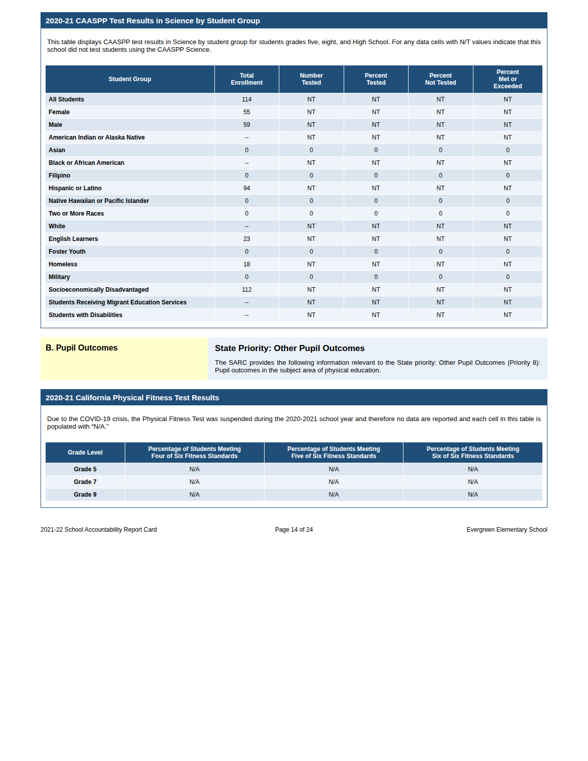2020-21 CAASPP Test Results in Science by Student Group
This table displays CAASPP test results in Science by student group for students grades five, eight, and High School. For any data cells with N/T values indicate that this school did not test students using the CAASPP Science.
| Student Group | Total Enrollment | Number Tested | Percent Tested | Percent Not Tested | Percent Met or Exceeded |
| --- | --- | --- | --- | --- | --- |
| All Students | 114 | NT | NT | NT | NT |
| Female | 55 | NT | NT | NT | NT |
| Male | 59 | NT | NT | NT | NT |
| American Indian or Alaska Native | -- | NT | NT | NT | NT |
| Asian | 0 | 0 | 0 | 0 | 0 |
| Black or African American | -- | NT | NT | NT | NT |
| Filipino | 0 | 0 | 0 | 0 | 0 |
| Hispanic or Latino | 94 | NT | NT | NT | NT |
| Native Hawaiian or Pacific Islander | 0 | 0 | 0 | 0 | 0 |
| Two or More Races | 0 | 0 | 0 | 0 | 0 |
| White | -- | NT | NT | NT | NT |
| English Learners | 23 | NT | NT | NT | NT |
| Foster Youth | 0 | 0 | 0 | 0 | 0 |
| Homeless | 18 | NT | NT | NT | NT |
| Military | 0 | 0 | 0 | 0 | 0 |
| Socioeconomically Disadvantaged | 112 | NT | NT | NT | NT |
| Students Receiving Migrant Education Services | -- | NT | NT | NT | NT |
| Students with Disabilities | -- | NT | NT | NT | NT |
B. Pupil Outcomes
State Priority: Other Pupil Outcomes
The SARC provides the following information relevant to the State priority: Other Pupil Outcomes (Priority 8): Pupil outcomes in the subject area of physical education.
2020-21 California Physical Fitness Test Results
Due to the COVID-19 crisis, the Physical Fitness Test was suspended during the 2020-2021 school year and therefore no data are reported and each cell in this table is populated with “N/A.”
| Grade Level | Percentage of Students Meeting Four of Six Fitness Standards | Percentage of Students Meeting Five of Six Fitness Standards | Percentage of Students Meeting Six of Six Fitness Standards |
| --- | --- | --- | --- |
| Grade 5 | N/A | N/A | N/A |
| Grade 7 | N/A | N/A | N/A |
| Grade 9 | N/A | N/A | N/A |
2021-22 School Accountability Report Card
Page 14 of 24
Evergreen Elementary School